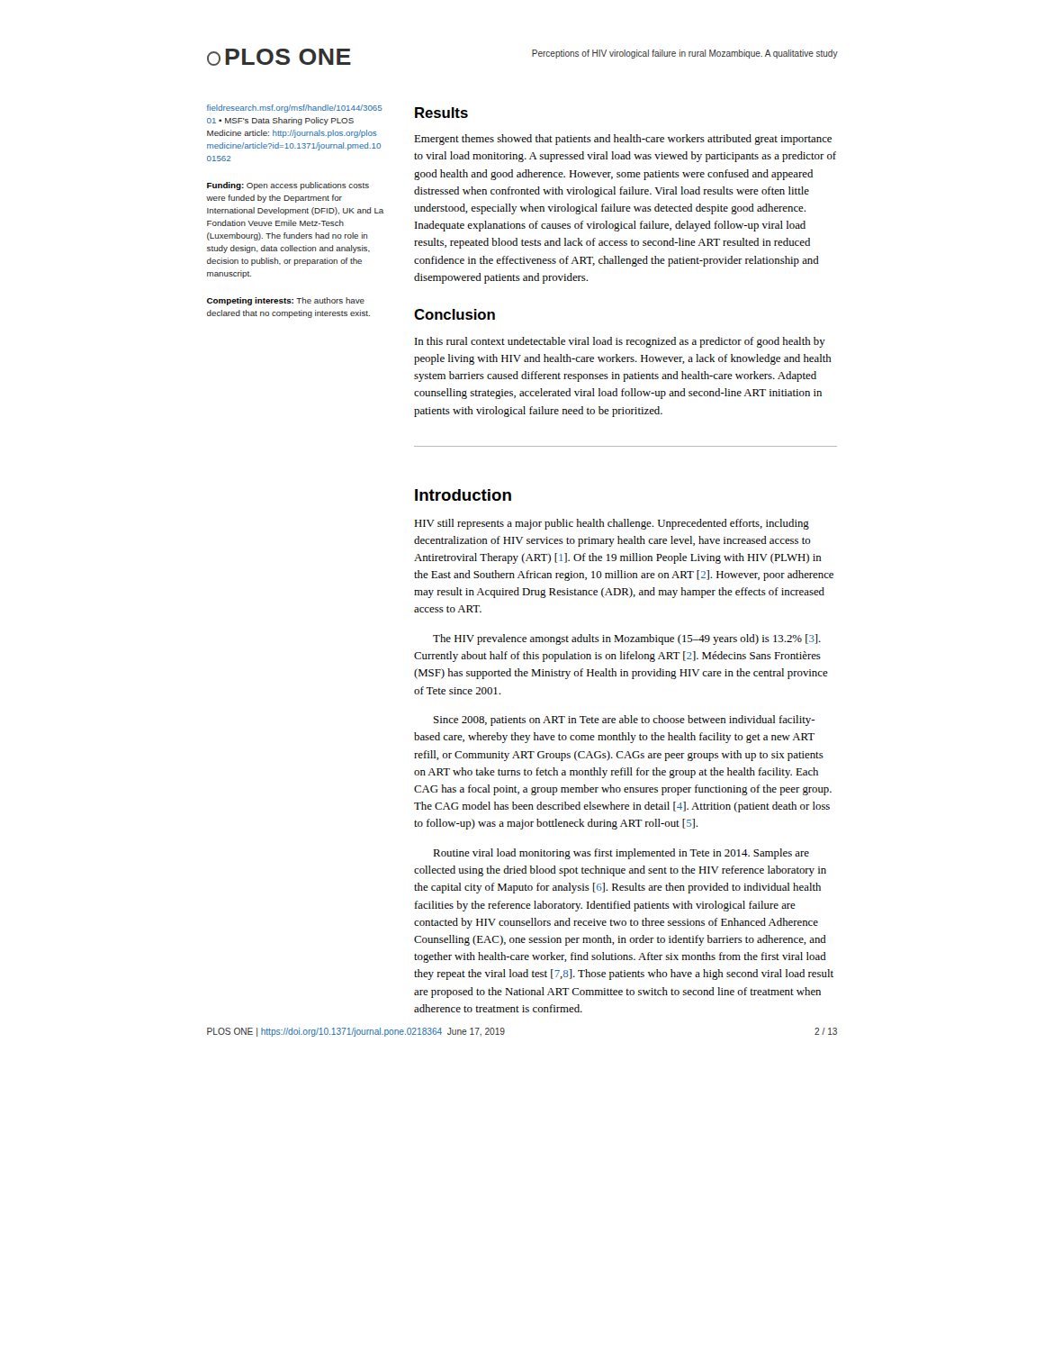PLOS ONE
Perceptions of HIV virological failure in rural Mozambique. A qualitative study
fieldresearch.msf.org/msf/handle/10144/306501 • MSF's Data Sharing Policy PLOS Medicine article: http://journals.plos.org/plosmedicine/article?id=10.1371/journal.pmed.1001562
Funding: Open access publications costs were funded by the Department for International Development (DFID), UK and La Fondation Veuve Emile Metz-Tesch (Luxembourg). The funders had no role in study design, data collection and analysis, decision to publish, or preparation of the manuscript.
Competing interests: The authors have declared that no competing interests exist.
Results
Emergent themes showed that patients and health-care workers attributed great importance to viral load monitoring. A supressed viral load was viewed by participants as a predictor of good health and good adherence. However, some patients were confused and appeared distressed when confronted with virological failure. Viral load results were often little understood, especially when virological failure was detected despite good adherence. Inadequate explanations of causes of virological failure, delayed follow-up viral load results, repeated blood tests and lack of access to second-line ART resulted in reduced confidence in the effectiveness of ART, challenged the patient-provider relationship and disempowered patients and providers.
Conclusion
In this rural context undetectable viral load is recognized as a predictor of good health by people living with HIV and health-care workers. However, a lack of knowledge and health system barriers caused different responses in patients and health-care workers. Adapted counselling strategies, accelerated viral load follow-up and second-line ART initiation in patients with virological failure need to be prioritized.
Introduction
HIV still represents a major public health challenge. Unprecedented efforts, including decentralization of HIV services to primary health care level, have increased access to Antiretroviral Therapy (ART) [1]. Of the 19 million People Living with HIV (PLWH) in the East and Southern African region, 10 million are on ART [2]. However, poor adherence may result in Acquired Drug Resistance (ADR), and may hamper the effects of increased access to ART.
The HIV prevalence amongst adults in Mozambique (15–49 years old) is 13.2% [3]. Currently about half of this population is on lifelong ART [2]. Médecins Sans Frontières (MSF) has supported the Ministry of Health in providing HIV care in the central province of Tete since 2001.
Since 2008, patients on ART in Tete are able to choose between individual facility-based care, whereby they have to come monthly to the health facility to get a new ART refill, or Community ART Groups (CAGs). CAGs are peer groups with up to six patients on ART who take turns to fetch a monthly refill for the group at the health facility. Each CAG has a focal point, a group member who ensures proper functioning of the peer group. The CAG model has been described elsewhere in detail [4]. Attrition (patient death or loss to follow-up) was a major bottleneck during ART roll-out [5].
Routine viral load monitoring was first implemented in Tete in 2014. Samples are collected using the dried blood spot technique and sent to the HIV reference laboratory in the capital city of Maputo for analysis [6]. Results are then provided to individual health facilities by the reference laboratory. Identified patients with virological failure are contacted by HIV counsellors and receive two to three sessions of Enhanced Adherence Counselling (EAC), one session per month, in order to identify barriers to adherence, and together with health-care worker, find solutions. After six months from the first viral load they repeat the viral load test [7,8]. Those patients who have a high second viral load result are proposed to the National ART Committee to switch to second line of treatment when adherence to treatment is confirmed.
PLOS ONE | https://doi.org/10.1371/journal.pone.0218364 June 17, 2019
2 / 13